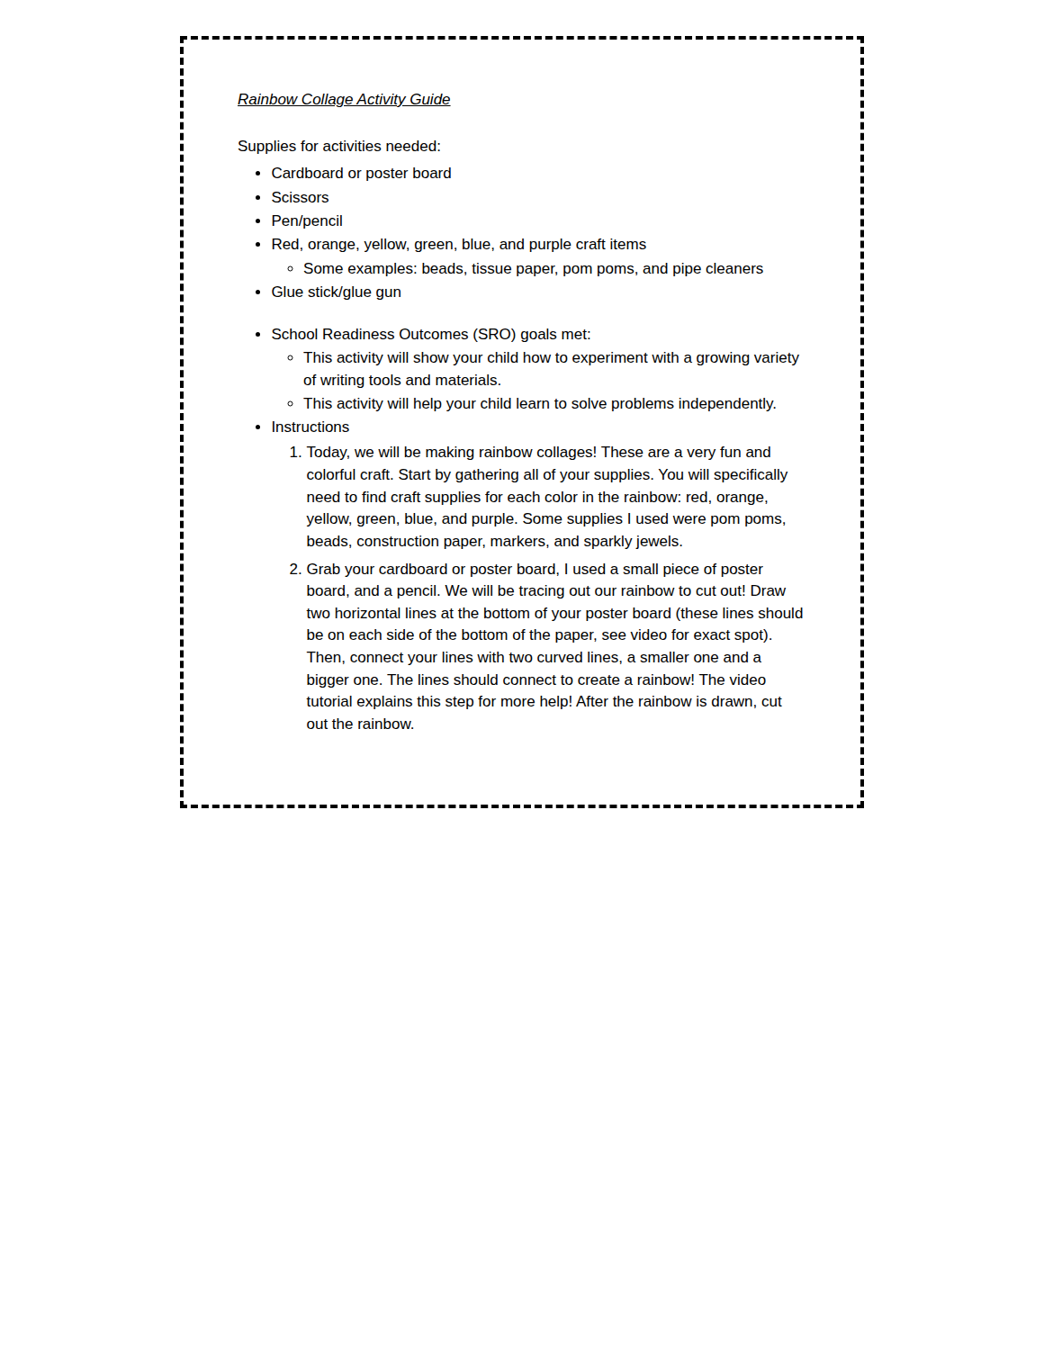Rainbow Collage Activity Guide
Supplies for activities needed:
Cardboard or poster board
Scissors
Pen/pencil
Red, orange, yellow, green, blue, and purple craft items
Some examples: beads, tissue paper, pom poms, and pipe cleaners
Glue stick/glue gun
School Readiness Outcomes (SRO) goals met:
This activity will show your child how to experiment with a growing variety of writing tools and materials.
This activity will help your child learn to solve problems independently.
Instructions
Today, we will be making rainbow collages! These are a very fun and colorful craft. Start by gathering all of your supplies. You will specifically need to find craft supplies for each color in the rainbow: red, orange, yellow, green, blue, and purple. Some supplies I used were pom poms, beads, construction paper, markers, and sparkly jewels.
Grab your cardboard or poster board, I used a small piece of poster board, and a pencil. We will be tracing out our rainbow to cut out! Draw two horizontal lines at the bottom of your poster board (these lines should be on each side of the bottom of the paper, see video for exact spot). Then, connect your lines with two curved lines, a smaller one and a bigger one. The lines should connect to create a rainbow! The video tutorial explains this step for more help! After the rainbow is drawn, cut out the rainbow.